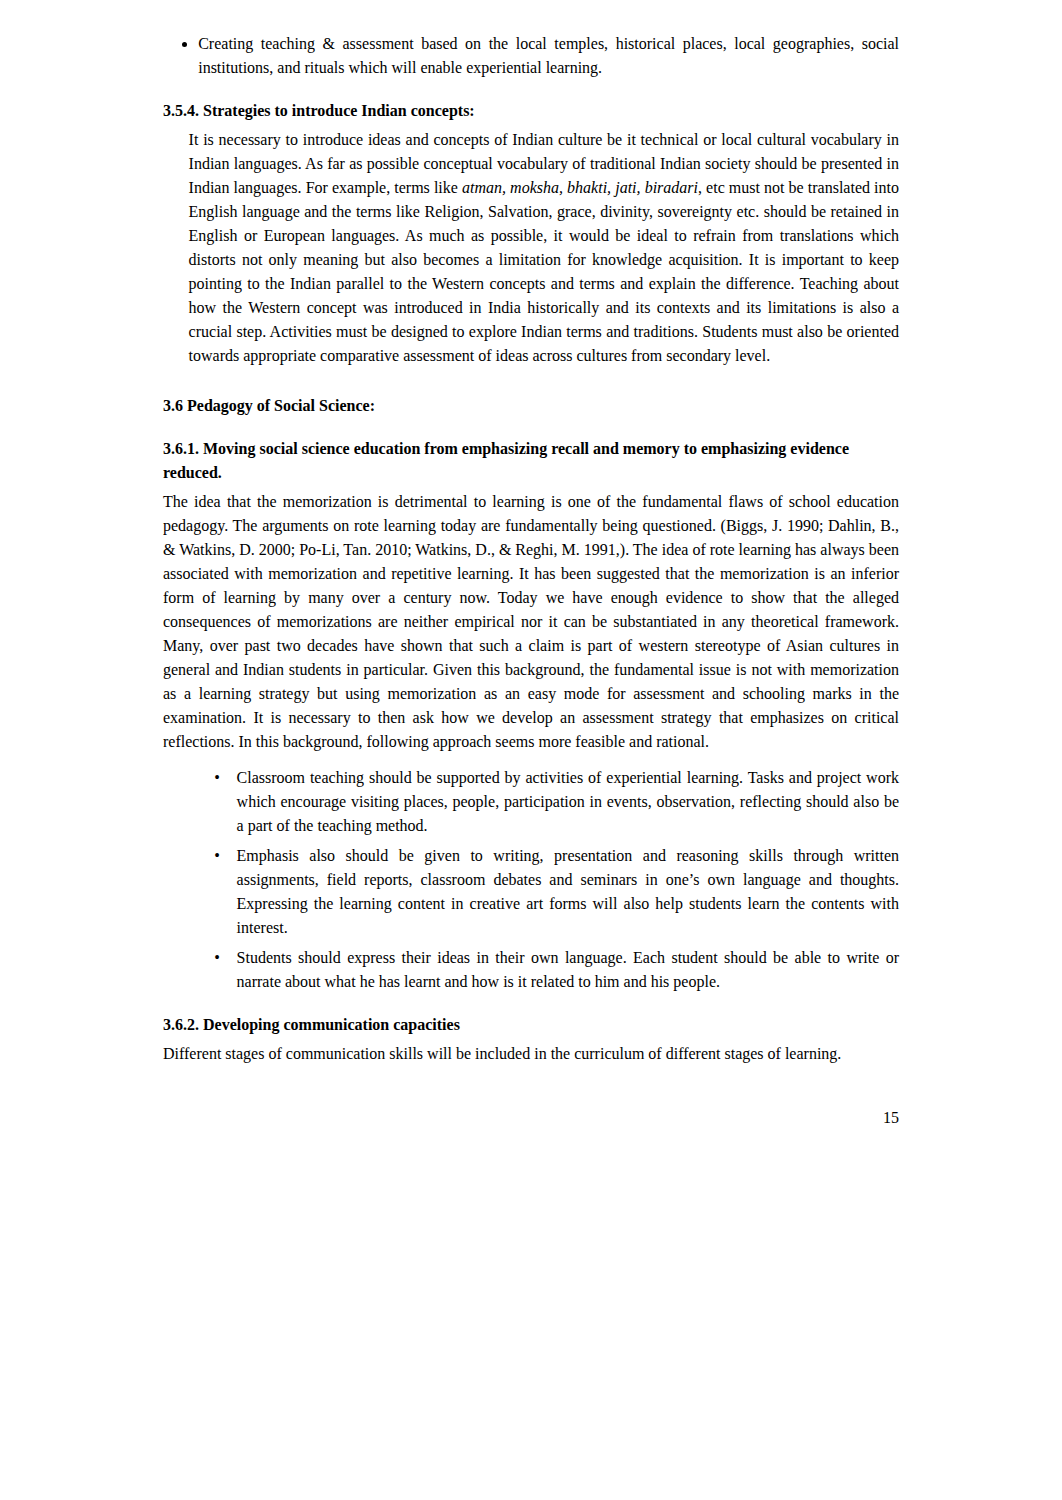Creating teaching & assessment based on the local temples, historical places, local geographies, social institutions, and rituals which will enable experiential learning.
3.5.4. Strategies to introduce Indian concepts:
It is necessary to introduce ideas and concepts of Indian culture be it technical or local cultural vocabulary in Indian languages. As far as possible conceptual vocabulary of traditional Indian society should be presented in Indian languages. For example, terms like atman, moksha, bhakti, jati, biradari, etc must not be translated into English language and the terms like Religion, Salvation, grace, divinity, sovereignty etc. should be retained in English or European languages. As much as possible, it would be ideal to refrain from translations which distorts not only meaning but also becomes a limitation for knowledge acquisition. It is important to keep pointing to the Indian parallel to the Western concepts and terms and explain the difference. Teaching about how the Western concept was introduced in India historically and its contexts and its limitations is also a crucial step. Activities must be designed to explore Indian terms and traditions. Students must also be oriented towards appropriate comparative assessment of ideas across cultures from secondary level.
3.6 Pedagogy of Social Science:
3.6.1. Moving social science education from emphasizing recall and memory to emphasizing evidence reduced.
The idea that the memorization is detrimental to learning is one of the fundamental flaws of school education pedagogy. The arguments on rote learning today are fundamentally being questioned. (Biggs, J. 1990; Dahlin, B., & Watkins, D. 2000; Po-Li, Tan. 2010; Watkins, D., & Reghi, M. 1991,). The idea of rote learning has always been associated with memorization and repetitive learning. It has been suggested that the memorization is an inferior form of learning by many over a century now. Today we have enough evidence to show that the alleged consequences of memorizations are neither empirical nor it can be substantiated in any theoretical framework. Many, over past two decades have shown that such a claim is part of western stereotype of Asian cultures in general and Indian students in particular. Given this background, the fundamental issue is not with memorization as a learning strategy but using memorization as an easy mode for assessment and schooling marks in the examination. It is necessary to then ask how we develop an assessment strategy that emphasizes on critical reflections. In this background, following approach seems more feasible and rational.
Classroom teaching should be supported by activities of experiential learning. Tasks and project work which encourage visiting places, people, participation in events, observation, reflecting should also be a part of the teaching method.
Emphasis also should be given to writing, presentation and reasoning skills through written assignments, field reports, classroom debates and seminars in one’s own language and thoughts. Expressing the learning content in creative art forms will also help students learn the contents with interest.
Students should express their ideas in their own language. Each student should be able to write or narrate about what he has learnt and how is it related to him and his people.
3.6.2. Developing communication capacities
Different stages of communication skills will be included in the curriculum of different stages of learning.
15